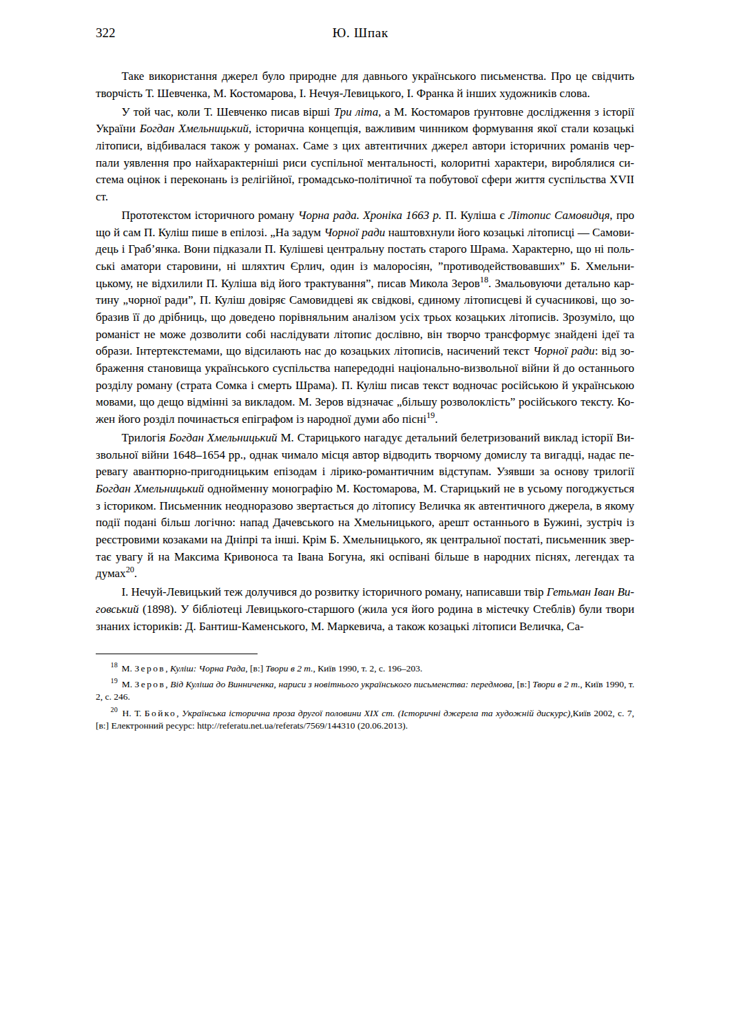322
Ю. Шпак
Таке використання джерел було природне для давнього українського письменства. Про це свідчить творчість Т. Шевченка, М. Костомарова, І. Нечуя-Левицького, І. Франка й інших художників слова.
У той час, коли Т. Шевченко писав вірші Три літа, а М. Костомаров ґрунтовне дослідження з історії України Богдан Хмельницький, історична концепція, важливим чинником формування якої стали козацькі літописи, відбивалася також у романах. Саме з цих автентичних джерел автори історичних романів черпали уявлення про найхарактерніші риси суспільної ментальності, колоритні характери, вироблялися система оцінок і переконань із релігійної, громадсько-політичної та побутової сфери життя суспільства XVII ст.
Прототекстом історичного роману Чорна рада. Хроніка 1663 р. П. Куліша є Літопис Самовидця, про що й сам П. Куліш пише в епілозі. „На задум Чорної ради наштовхнули його козацькі літописці — Самовидець і Граб’янка. Вони підказали П. Кулішеві центральну постать старого Шрама. Характерно, що ні польські аматори старовини, ні шляхтич Єрлич, один із малоросіян, ”противодействовавших” Б. Хмельницькому, не відхилили П. Куліша від його трактування”, писав Микола Зеров18. Змальовуючи детально картину „чорної ради”, П. Куліш довіряє Самовидцеві як свідкові, єдиному літописцеві й сучасникові, що зобразив її до дрібниць, що доведено порівняльним аналізом усіх трьох козацьких літописів. Зрозуміло, що романіст не може дозволити собі наслідувати літопис дослівно, він творчо трансформує знайдені ідеї та образи. Інтертекстемами, що відсилають нас до козацьких літописів, насичений текст Чорної ради: від зображення становища українського суспільства напередодні національно-визвольної війни й до останнього розділу роману (страта Сомка і смерть Шрама). П. Куліш писав текст водночас російською й українською мовами, що дещо відмінні за викладом. М. Зеров відзначає „більшу розволоклість” російського тексту. Кожен його розділ починається епіграфом із народної думи або пісні19.
Трилогія Богдан Хмельницький М. Старицького нагадує детальний белетризований виклад історії Визвольної війни 1648–1654 рр., однак чимало місця автор відводить творчому домислу та вигадці, надає перевагу авантюрно-пригодницьким епізодам і лірико-романтичним відступам. Узявши за основу трилогії Богдан Хмельницький однойменну монографію М. Костомарова, М. Старицький не в усьому погоджується з істориком. Письменник неодноразово звертається до літопису Величка як автентичного джерела, в якому події подані більш логічно: напад Дачевського на Хмельницького, арешт останнього в Бужині, зустріч із реєстровими козаками на Дніпрі та інші. Крім Б. Хмельницького, як центральної постаті, письменник звертає увагу й на Максима Кривоноса та Івана Богуна, які оспівані більше в народних піснях, легендах та думах20.
І. Нечуй-Левицький теж долучився до розвитку історичного роману, написавши твір Гетьман Іван Виговський (1898). У бібліотеці Левицького-старшого (жила уся його родина в містечку Стеблів) були твори знаних істориків: Д. Бантиш-Каменського, М. Маркевича, а також козацькі літописи Величка, Са-
18 М. Зеров, Куліш: Чорна Рада, [в:] Твори в 2 т., Київ 1990, т. 2, с. 196–203.
19 М. Зеров, Від Куліша до Винниченка, нариси з новітнього українського письменства: передмова, [в:] Твори в 2 т., Київ 1990, т. 2, с. 246.
20 Н. Т. Бойко, Українська історична проза другої половини XIX ст. (Історичні джерела та художній дискурс),Київ 2002, с. 7, [в:] Електронний ресурс: http://referatu.net.ua/referats/7569/144310 (20.06.2013).